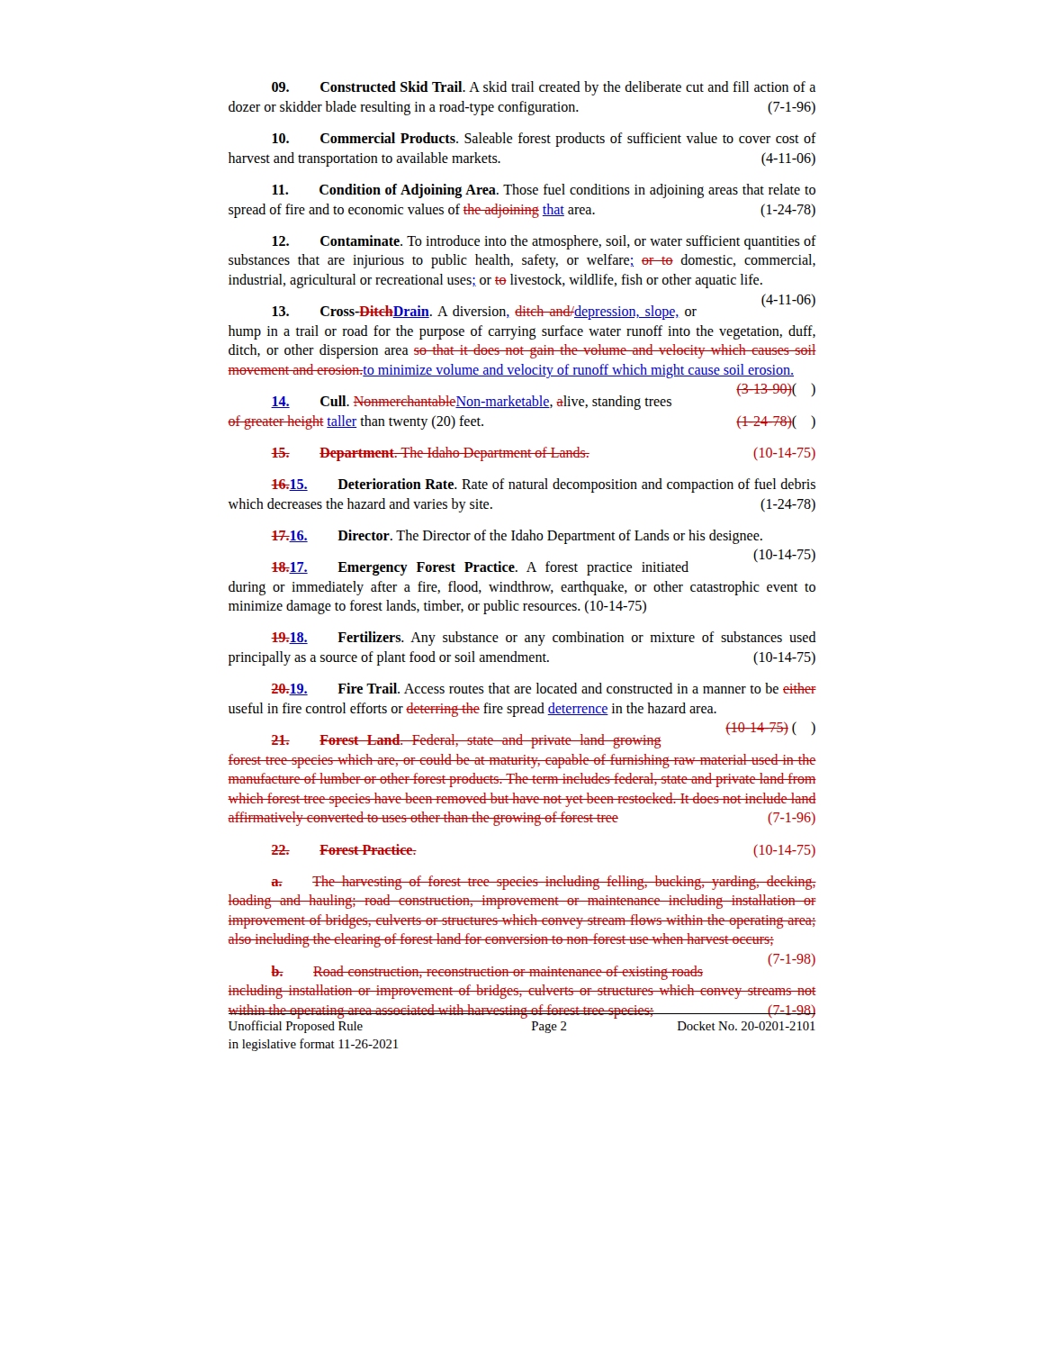09. Constructed Skid Trail. A skid trail created by the deliberate cut and fill action of a dozer or skidder blade resulting in a road-type configuration.(7-1-96)
10. Commercial Products. Saleable forest products of sufficient value to cover cost of harvest and transportation to available markets.(4-11-06)
11. Condition of Adjoining Area. Those fuel conditions in adjoining areas that relate to spread of fire and to economic values of the adjoining that area.(1-24-78)
12. Contaminate. To introduce into the atmosphere, soil, or water sufficient quantities of substances that are injurious to public health, safety, or welfare; or to domestic, commercial, industrial, agricultural or recreational uses; or to livestock, wildlife, fish or other aquatic life.(4-11-06)
13. Cross-Ditch Drain. A diversion, ditch and/depression, slope, or hump in a trail or road for the purpose of carrying surface water runoff into the vegetation, duff, ditch, or other dispersion area so that it does not gain the volume and velocity which causes soil movement and erosion. to minimize volume and velocity of runoff which might cause soil erosion.(3-13-90)( )
14. Cull. Nonmerchantable Non-marketable, alive, standing trees of greater height taller than twenty (20) feet.(1-24-78)( )
15. Department. The Idaho Department of Lands.(10-14-75)
16. 15. Deterioration Rate. Rate of natural decomposition and compaction of fuel debris which decreases the hazard and varies by site.(1-24-78)
17. 16. Director. The Director of the Idaho Department of Lands or his designee.(10-14-75)
18. 17. Emergency Forest Practice. A forest practice initiated during or immediately after a fire, flood, windthrow, earthquake, or other catastrophic event to minimize damage to forest lands, timber, or public resources. (10-14-75)
19. 18. Fertilizers. Any substance or any combination or mixture of substances used principally as a source of plant food or soil amendment.(10-14-75)
20. 19. Fire Trail. Access routes that are located and constructed in a manner to be either useful in fire control efforts or deterring the fire spread deterrence in the hazard area.(10-14-75) ( )
21. Forest Land. Federal, state and private land growing forest tree species which are, or could be at maturity, capable of furnishing raw material used in the manufacture of lumber or other forest products. The term includes federal, state and private land from which forest tree species have been removed but have not yet been restocked. It does not include land affirmatively converted to uses other than the growing of forest tree(7-1-96)
22. Forest Practice.(10-14-75)
a. The harvesting of forest tree species including felling, bucking, yarding, decking, loading and hauling; road construction, improvement or maintenance including installation or improvement of bridges, culverts or structures which convey stream flows within the operating area; also including the clearing of forest land for conversion to non-forest use when harvest occurs;(7-1-98)
b. Road construction, reconstruction or maintenance of existing roads including installation or improvement of bridges, culverts or structures which convey streams not within the operating area associated with harvesting of forest tree species;(7-1-98)
| Unofficial Proposed Rule in legislative format 11-26-2021 | Page 2 | Docket No. 20-0201-2101 |